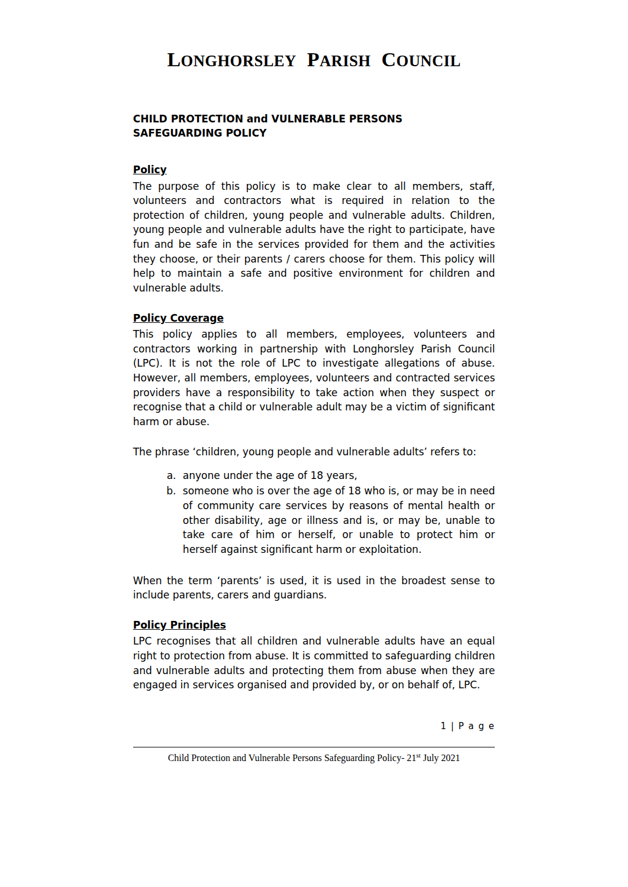LONGHORSLEY PARISH COUNCIL
CHILD PROTECTION and VULNERABLE PERSONS SAFEGUARDING POLICY
Policy
The purpose of this policy is to make clear to all members, staff, volunteers and contractors what is required in relation to the protection of children, young people and vulnerable adults. Children, young people and vulnerable adults have the right to participate, have fun and be safe in the services provided for them and the activities they choose, or their parents / carers choose for them. This policy will help to maintain a safe and positive environment for children and vulnerable adults.
Policy Coverage
This policy applies to all members, employees, volunteers and contractors working in partnership with Longhorsley Parish Council (LPC). It is not the role of LPC to investigate allegations of abuse. However, all members, employees, volunteers and contracted services providers have a responsibility to take action when they suspect or recognise that a child or vulnerable adult may be a victim of significant harm or abuse.
The phrase ‘children, young people and vulnerable adults’ refers to:
anyone under the age of 18 years,
someone who is over the age of 18 who is, or may be in need of community care services by reasons of mental health or other disability, age or illness and is, or may be, unable to take care of him or herself, or unable to protect him or herself against significant harm or exploitation.
When the term ‘parents’ is used, it is used in the broadest sense to include parents, carers and guardians.
Policy Principles
LPC recognises that all children and vulnerable adults have an equal right to protection from abuse. It is committed to safeguarding children and vulnerable adults and protecting them from abuse when they are engaged in services organised and provided by, or on behalf of, LPC.
1 | P a g e
Child Protection and Vulnerable Persons Safeguarding Policy- 21st July 2021